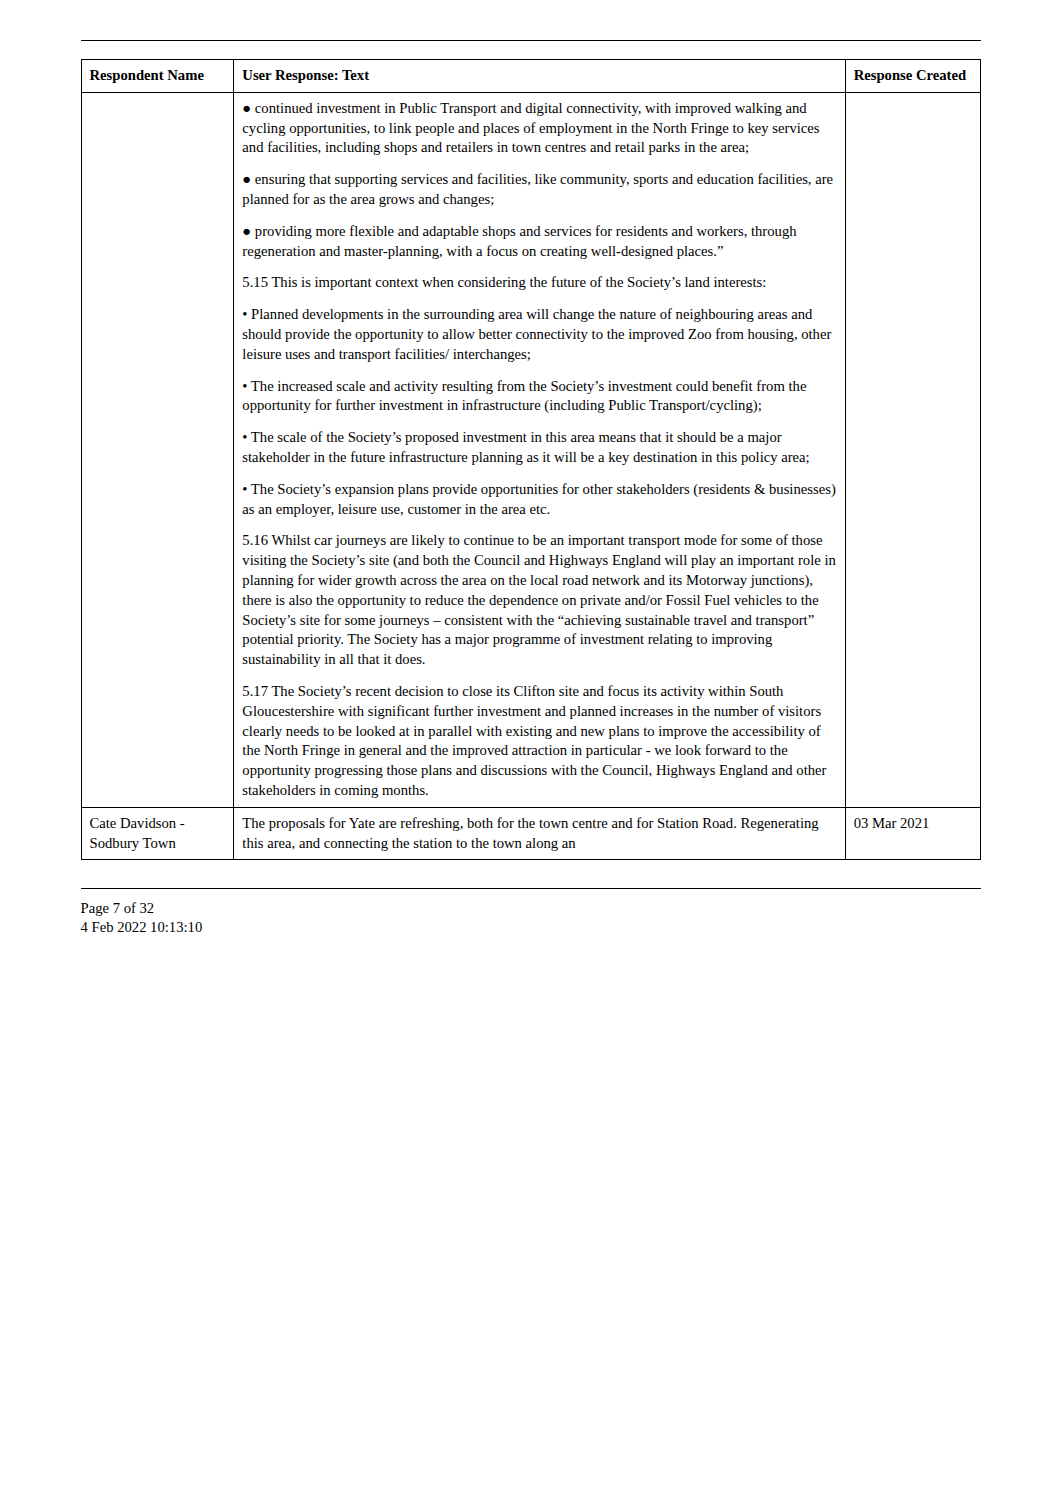| Respondent Name | User Response: Text | Response Created |
| --- | --- | --- |
| | ● continued investment in Public Transport and digital connectivity, with improved walking and cycling opportunities, to link people and places of employment in the North Fringe to key services and facilities, including shops and retailers in town centres and retail parks in the area; ● ensuring that supporting services and facilities, like community, sports and education facilities, are planned for as the area grows and changes; ● providing more flexible and adaptable shops and services for residents and workers, through regeneration and master-planning, with a focus on creating well-designed places.” 5.15 This is important context when considering the future of the Society’s land interests: • Planned developments in the surrounding area will change the nature of neighbouring areas and should provide the opportunity to allow better connectivity to the improved Zoo from housing, other leisure uses and transport facilities/ interchanges; • The increased scale and activity resulting from the Society’s investment could benefit from the opportunity for further investment in infrastructure (including Public Transport/cycling); • The scale of the Society’s proposed investment in this area means that it should be a major stakeholder in the future infrastructure planning as it will be a key destination in this policy area; • The Society’s expansion plans provide opportunities for other stakeholders (residents & businesses) as an employer, leisure use, customer in the area etc. 5.16 Whilst car journeys are likely to continue to be an important transport mode for some of those visiting the Society’s site (and both the Council and Highways England will play an important role in planning for wider growth across the area on the local road network and its Motorway junctions), there is also the opportunity to reduce the dependence on private and/or Fossil Fuel vehicles to the Society’s site for some journeys – consistent with the “achieving sustainable travel and transport” potential priority. The Society has a major programme of investment relating to improving sustainability in all that it does. 5.17 The Society’s recent decision to close its Clifton site and focus its activity within South Gloucestershire with significant further investment and planned increases in the number of visitors clearly needs to be looked at in parallel with existing and new plans to improve the accessibility of the North Fringe in general and the improved attraction in particular - we look forward to the opportunity progressing those plans and discussions with the Council, Highways England and other stakeholders in coming months. | |
| Cate Davidson - Sodbury Town | The proposals for Yate are refreshing, both for the town centre and for Station Road. Regenerating this area, and connecting the station to the town along an | 03 Mar 2021 |
Page 7 of 32
4 Feb 2022 10:13:10